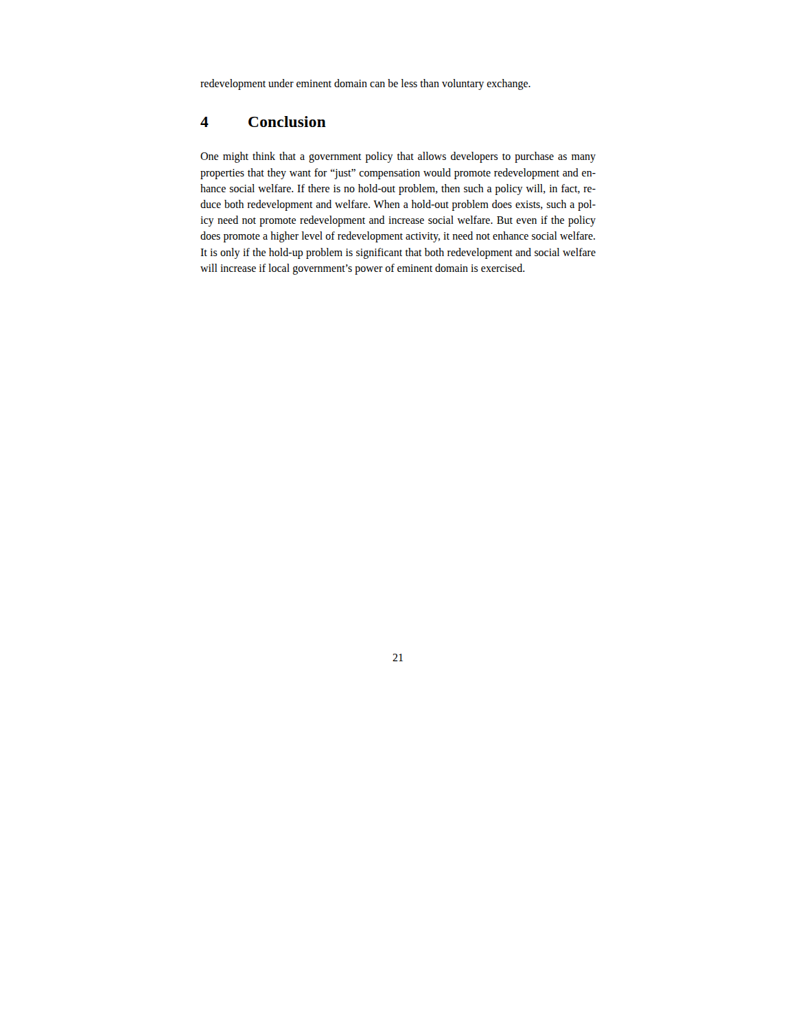redevelopment under eminent domain can be less than voluntary exchange.
4 Conclusion
One might think that a government policy that allows developers to purchase as many properties that they want for “just” compensation would promote redevelopment and enhance social welfare. If there is no hold-out problem, then such a policy will, in fact, reduce both redevelopment and welfare. When a hold-out problem does exists, such a policy need not promote redevelopment and increase social welfare. But even if the policy does promote a higher level of redevelopment activity, it need not enhance social welfare. It is only if the hold-up problem is significant that both redevelopment and social welfare will increase if local government’s power of eminent domain is exercised.
21